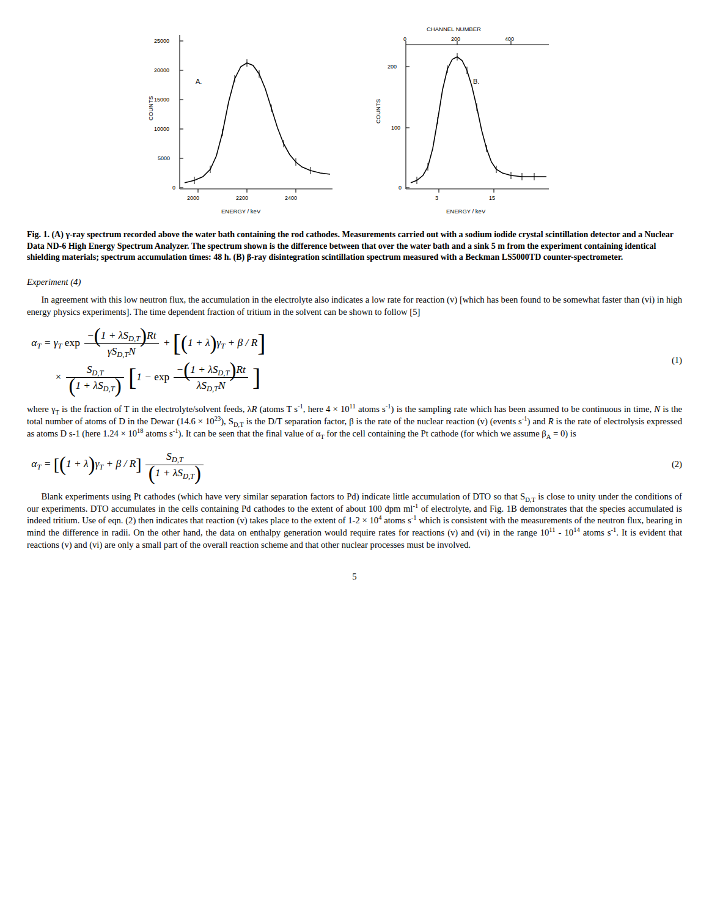25000 20000 15000 10000 5000 0 2000 2200 2400 ENERGY / keV COUNTS A.
CHANNEL NUMBER 0 200 400 200 100 0 3 15 ENERGY / keV COUNTS B.
Fig. 1. (A) γ-ray spectrum recorded above the water bath containing the rod cathodes. Measurements carried out with a sodium iodide crystal scintillation detector and a Nuclear Data ND-6 High Energy Spectrum Analyzer. The spectrum shown is the difference between that over the water bath and a sink 5 m from the experiment containing identical shielding materials; spectrum accumulation times: 48 h. (B) β-ray disintegration scintillation spectrum measured with a Beckman LS5000TD counter-spectrometer.
Experiment (4)
In agreement with this low neutron flux, the accumulation in the electrolyte also indicates a low rate for reaction (v) [which has been found to be somewhat faster than (vi) in high energy physics experiments]. The time dependent fraction of tritium in the solvent can be shown to follow [5]
αT = γT exp −(1 + λSD,T) Rt γSD,TN + [(1 + λ) γT + β / R]
× SD,T (1 + λSD,T) [1 − exp −(1 + λSD,T) Rt λSD,TN ]
(1)
where γT is the fraction of T in the electrolyte/solvent feeds, λR (atoms T s-1, here 4 × 1011 atoms s-1) is the sampling rate which has been assumed to be continuous in time, N is the total number of atoms of D in the Dewar (14.6 × 1023), SD,T is the D/T separation factor, β is the rate of the nuclear reaction (v) (events s-1) and R is the rate of electrolysis expressed as atoms D s-1 (here 1.24 × 1018 atoms s-1). It can be seen that the final value of αT for the cell containing the Pt cathode (for which we assume βA = 0) is
αT = [(1 + λ) γT + β / R] SD,T (1 + λSD,T)
(2)
Blank experiments using Pt cathodes (which have very similar separation factors to Pd) indicate little accumulation of DTO so that SD,T is close to unity under the conditions of our experiments. DTO accumulates in the cells containing Pd cathodes to the extent of about 100 dpm ml-1 of electrolyte, and Fig. 1B demonstrates that the species accumulated is indeed tritium. Use of eqn. (2) then indicates that reaction (v) takes place to the extent of 1-2 × 104 atoms s-1 which is consistent with the measurements of the neutron flux, bearing in mind the difference in radii. On the other hand, the data on enthalpy generation would require rates for reactions (v) and (vi) in the range 1011 - 1014 atoms s-1. It is evident that reactions (v) and (vi) are only a small part of the overall reaction scheme and that other nuclear processes must be involved.
5